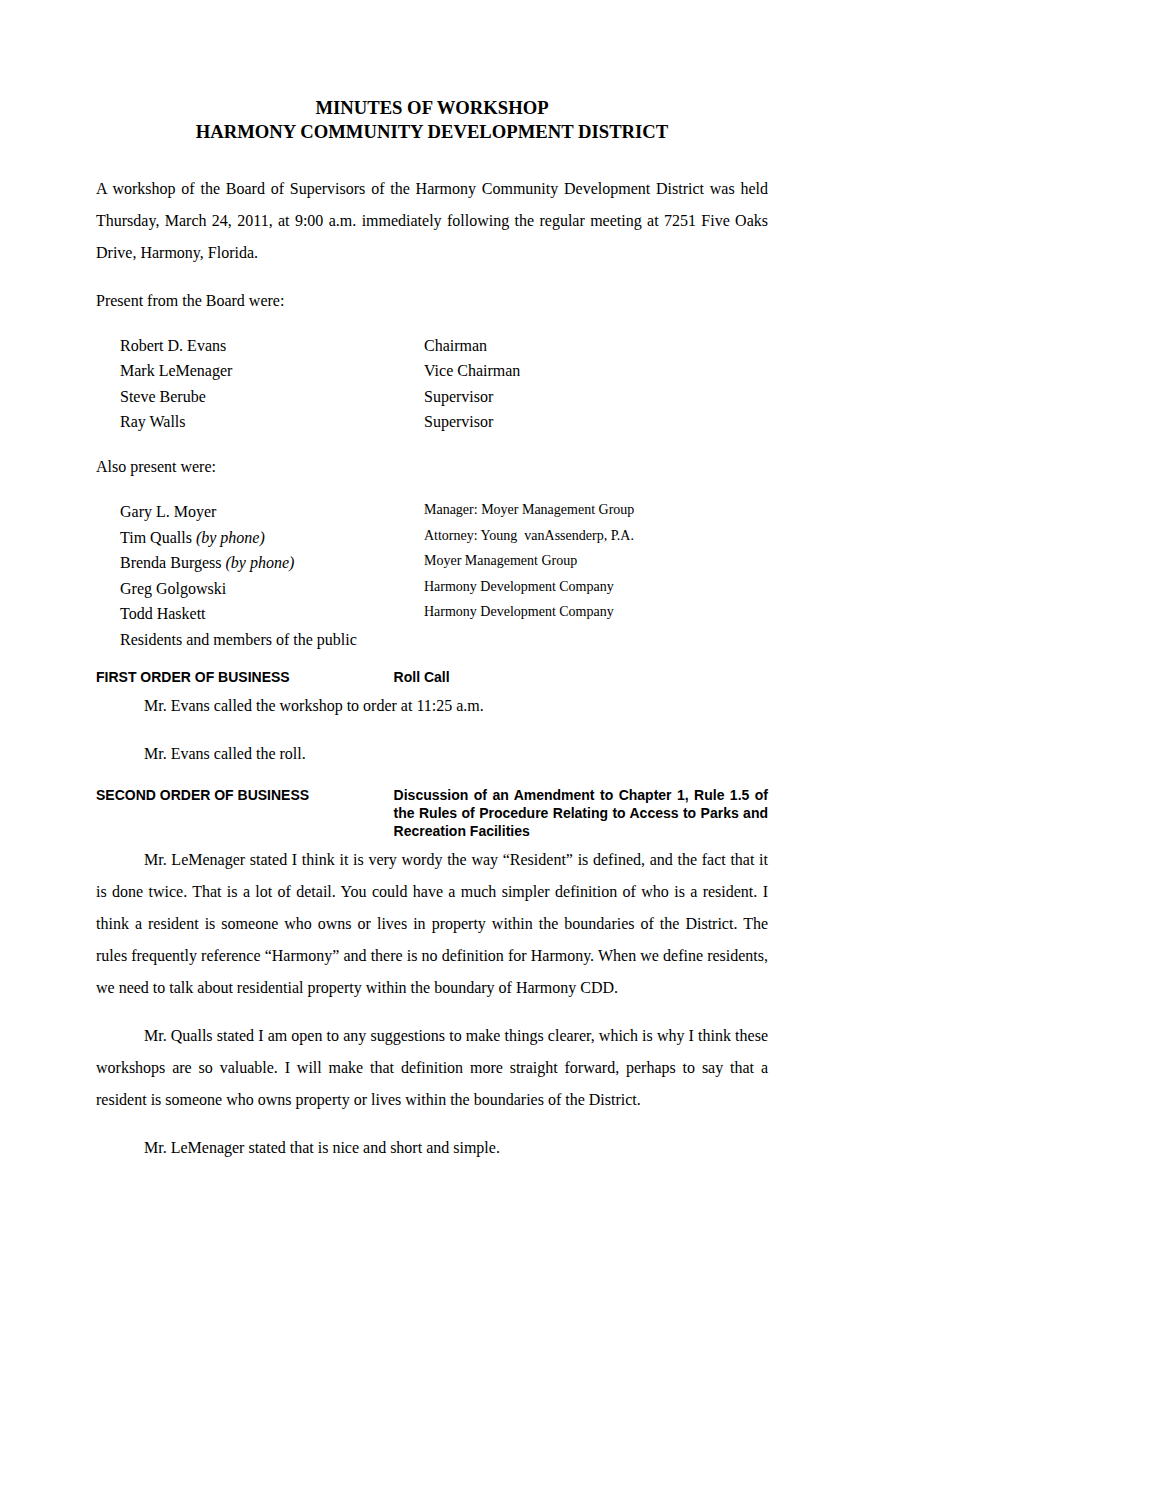MINUTES OF WORKSHOP
HARMONY COMMUNITY DEVELOPMENT DISTRICT
A workshop of the Board of Supervisors of the Harmony Community Development District was held Thursday, March 24, 2011, at 9:00 a.m. immediately following the regular meeting at 7251 Five Oaks Drive, Harmony, Florida.
Present from the Board were:
| Robert D. Evans | Chairman |
| Mark LeMenager | Vice Chairman |
| Steve Berube | Supervisor |
| Ray Walls | Supervisor |
Also present were:
| Gary L. Moyer | Manager: Moyer Management Group |
| Tim Qualls (by phone) | Attorney: Young vanAssenderp, P.A. |
| Brenda Burgess (by phone) | Moyer Management Group |
| Greg Golgowski | Harmony Development Company |
| Todd Haskett | Harmony Development Company |
| Residents and members of the public |
FIRST ORDER OF BUSINESS Roll Call
Mr. Evans called the workshop to order at 11:25 a.m.
Mr. Evans called the roll.
SECOND ORDER OF BUSINESS Discussion of an Amendment to Chapter 1, Rule 1.5 of the Rules of Procedure Relating to Access to Parks and Recreation Facilities
Mr. LeMenager stated I think it is very wordy the way “Resident” is defined, and the fact that it is done twice. That is a lot of detail. You could have a much simpler definition of who is a resident. I think a resident is someone who owns or lives in property within the boundaries of the District. The rules frequently reference “Harmony” and there is no definition for Harmony. When we define residents, we need to talk about residential property within the boundary of Harmony CDD.
Mr. Qualls stated I am open to any suggestions to make things clearer, which is why I think these workshops are so valuable. I will make that definition more straight forward, perhaps to say that a resident is someone who owns property or lives within the boundaries of the District.
Mr. LeMenager stated that is nice and short and simple.